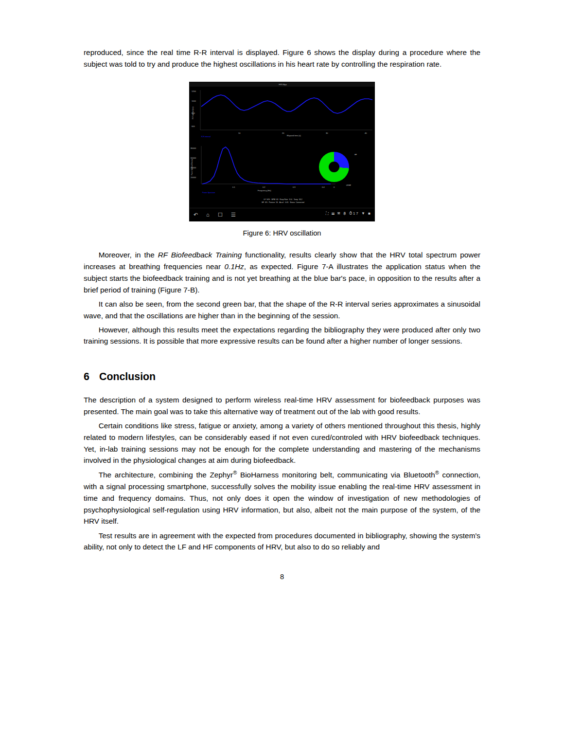reproduced, since the real time R-R interval is displayed. Figure 6 shows the display during a procedure where the subject was told to try and produce the highest oscillations in his heart rate by controlling the respiration rate.
HRV App
1200 1000 800 600 R-R interval (ms) 10 20 30 40 Elapsed time (s) R-R interval
80000 60000 40000 20000 Power Spectral Density 0.1 0.2 0.3 0.4 0 Frequency (Hz) Power Spectrum
HF
LF/HF
LF 94% BPM 63 Resp Rate 11.6 Temp 33.2
HF 6% Posture 56 Accel 0.05 Status Connected
↶ ⌂ ☐ ☰ ⛶ ☰ ✉ ⇩ ⏱17 ▼ ■
Figure 6: HRV oscillation
Moreover, in the RF Biofeedback Training functionality, results clearly show that the HRV total spectrum power increases at breathing frequencies near 0.1Hz, as expected. Figure 7-A illustrates the application status when the subject starts the biofeedback training and is not yet breathing at the blue bar's pace, in opposition to the results after a brief period of training (Figure 7-B).
It can also be seen, from the second green bar, that the shape of the R-R interval series approximates a sinusoidal wave, and that the oscillations are higher than in the beginning of the session.
However, although this results meet the expectations regarding the bibliography they were produced after only two training sessions. It is possible that more expressive results can be found after a higher number of longer sessions.
6 Conclusion
The description of a system designed to perform wireless real-time HRV assessment for biofeedback purposes was presented. The main goal was to take this alternative way of treatment out of the lab with good results.
Certain conditions like stress, fatigue or anxiety, among a variety of others mentioned throughout this thesis, highly related to modern lifestyles, can be considerably eased if not even cured/controled with HRV biofeedback techniques. Yet, in-lab training sessions may not be enough for the complete understanding and mastering of the mechanisms involved in the physiological changes at aim during biofeedback.
The architecture, combining the Zephyr® BioHarness monitoring belt, communicating via Bluetooth® connection, with a signal processing smartphone, successfully solves the mobility issue enabling the real-time HRV assessment in time and frequency domains. Thus, not only does it open the window of investigation of new methodologies of psychophysiological self-regulation using HRV information, but also, albeit not the main purpose of the system, of the HRV itself.
Test results are in agreement with the expected from procedures documented in bibliography, showing the system's ability, not only to detect the LF and HF components of HRV, but also to do so reliably and
8